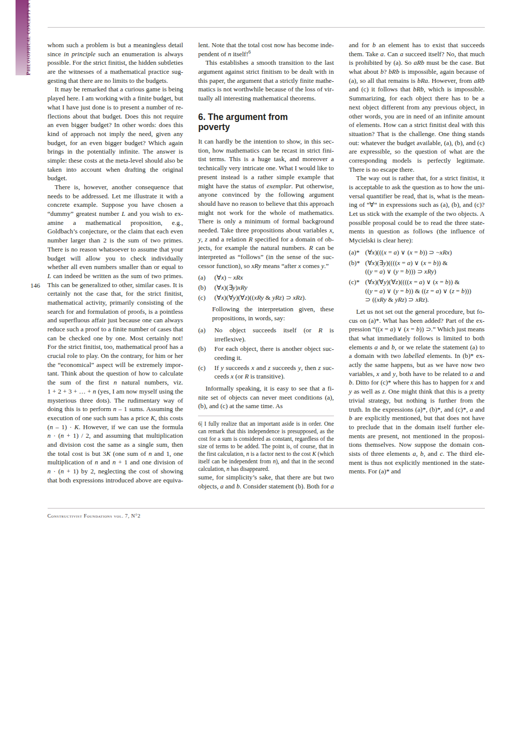Philosophical concepts in mathematical constructivism
146
whom such a problem is but a meaningless detail since in principle such an enumeration is always possible. For the strict finitist, the hidden subtleties are the witnesses of a mathematical practice suggesting that there are no limits to the budgets.
It may be remarked that a curious game is being played here. I am working with a finite budget, but what I have just done is to present a number of reflections about that budget. Does this not require an even bigger budget? In other words: does this kind of approach not imply the need, given any budget, for an even bigger budget? Which again brings in the potentially infinite. The answer is simple: these costs at the meta-level should also be taken into account when drafting the original budget.
There is, however, another consequence that needs to be addressed. Let me illustrate it with a concrete example. Suppose you have chosen a “dummy” greatest number L and you wish to examine a mathematical proposition, e.g., Goldbach’s conjecture, or the claim that each even number larger than 2 is the sum of two primes. There is no reason whatsoever to assume that your budget will allow you to check individually whether all even numbers smaller than or equal to L can indeed be written as the sum of two primes. This can be generalized to other, similar cases. It is certainly not the case that, for the strict finitist, mathematical activity, primarily consisting of the search for and formulation of proofs, is a pointless and superfluous affair just because one can always reduce such a proof to a finite number of cases that can be checked one by one. Most certainly not! For the strict finitist, too, mathematical proof has a crucial role to play. On the contrary, for him or her the “economical” aspect will be extremely important. Think about the question of how to calculate the sum of the first n natural numbers, viz. 1 + 2 + 3 + … + n (yes, I am now myself using the mysterious three dots). The rudimentary way of doing this is to perform n – 1 sums. Assuming the execution of one such sum has a price K, this costs (n – 1) · K. However, if we can use the formula n · (n + 1) / 2, and assuming that multiplication and division cost the same as a single sum, then the total cost is but 3K (one sum of n and 1, one multiplication of n and n + 1 and one division of n · (n + 1) by 2, neglecting the cost of showing that both expressions introduced above are equivalent. Note that the total cost now has become independent of n itself!6
This establishes a smooth transition to the last argument against strict finitism to be dealt with in this paper, the argument that a strictly finite mathematics is not worthwhile because of the loss of virtually all interesting mathematical theorems.
6. The argument from poverty
It can hardly be the intention to show, in this section, how mathematics can be recast in strict finitist terms. This is a huge task, and moreover a technically very intricate one. What I would like to present instead is a rather simple example that might have the status of exemplar. Put otherwise, anyone convinced by the following argument should have no reason to believe that this approach might not work for the whole of mathematics. There is only a minimum of formal background needed. Take three propositions about variables x, y, z and a relation R specified for a domain of objects, for example the natural numbers. R can be interpreted as “follows” (in the sense of the successor function), so xRy means “after x comes y.”
(a)(∀x) ~ xRx
(b)(∀x)(∃y)xRy
(c)(∀x)(∀y)(∀z)((xRy & yRz) ⊃ xRz).
Following the interpretation given, these propositions, in words, say:
(a) No object succeeds itself (or R is irreflexive).
(b) For each object, there is another object succeeding it.
(c) If y succeeds x and z succeeds y, then z succeeds x (or R is transitive).
Informally speaking, it is easy to see that a finite set of objects can never meet conditions (a), (b), and (c) at the same time. As
6| I fully realize that an important aside is in order. One can remark that this independence is presupposed, as the cost for a sum is considered as constant, regardless of the size of terms to be added. The point is, of course, that in the first calculation, n is a factor next to the cost K (which itself can be independent from n), and that in the second calculation, n has disappeared.
sume, for simplicity’s sake, that there are but two objects, a and b. Consider statement (b). Both for a and for b an element has to exist that succeeds them. Take a. Can a succeed itself? No, that much is prohibited by (a). So aRb must be the case. But what about b? bRb is impossible, again because of (a), so all that remains is bRa. However, from aRb and (c) it follows that bRb, which is impossible. Summarizing, for each object there has to be a next object different from any previous object, in other words, you are in need of an infinite amount of elements. How can a strict finitist deal with this situation? That is the challenge. One thing stands out: whatever the budget available, (a), (b), and (c) are expressible, so the question of what are the corresponding models is perfectly legitimate. There is no escape there.
The way out is rather that, for a strict finitist, it is acceptable to ask the question as to how the universal quantifier be read, that is, what is the meaning of “∀“ in expressions such as (a), (b), and (c)? Let us stick with the example of the two objects. A possible proposal could be to read the three statements in question as follows (the influence of Mycielski is clear here):
(a)*(∀x)(((x = a) ∨ (x = b)) ⊃ ~xRx)
(b)*(∀x)(∃y)((((x = a) ∨ (x = b)) &
((y = a) ∨ (y = b))) ⊃ xRy)
(c)*(∀x)(∀y)(∀z)((((x = a) ∨ (x = b)) &
((y = a) ∨ (y = b)) & ((z = a) ∨ (z = b)))
⊃ ((xRy & yRz) ⊃ xRz).
Let us not set out the general procedure, but focus on (a)*. What has been added? Part of the expression “((x = a) ∨ (x = b)) ⊃.” Which just means that what immediately follows is limited to both elements a and b, or we relate the statement (a) to a domain with two labelled elements. In (b)* exactly the same happens, but as we have now two variables, x and y, both have to be related to a and b. Ditto for (c)* where this has to happen for x and y as well as z. One might think that this is a pretty trivial strategy, but nothing is further from the truth. In the expressions (a)*, (b)*, and (c)*, a and b are explicitly mentioned, but that does not have to preclude that in the domain itself further elements are present, not mentioned in the propositions themselves. Now suppose the domain consists of three elements a, b, and c. The third element is thus not explicitly mentioned in the statements. For (a)* and
Constructivist Foundations vol. 7, N°2